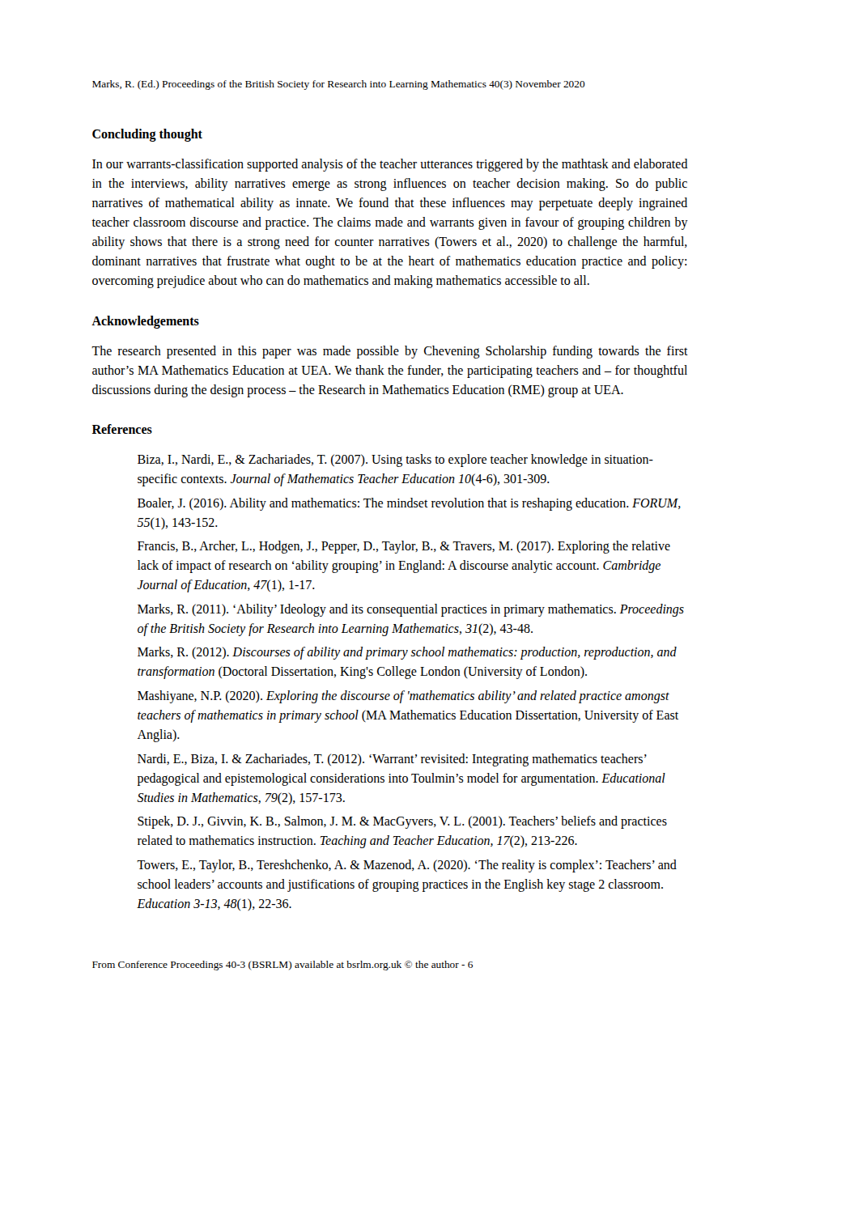Marks, R. (Ed.) Proceedings of the British Society for Research into Learning Mathematics 40(3) November 2020
Concluding thought
In our warrants-classification supported analysis of the teacher utterances triggered by the mathtask and elaborated in the interviews, ability narratives emerge as strong influences on teacher decision making. So do public narratives of mathematical ability as innate. We found that these influences may perpetuate deeply ingrained teacher classroom discourse and practice. The claims made and warrants given in favour of grouping children by ability shows that there is a strong need for counter narratives (Towers et al., 2020) to challenge the harmful, dominant narratives that frustrate what ought to be at the heart of mathematics education practice and policy: overcoming prejudice about who can do mathematics and making mathematics accessible to all.
Acknowledgements
The research presented in this paper was made possible by Chevening Scholarship funding towards the first author’s MA Mathematics Education at UEA. We thank the funder, the participating teachers and – for thoughtful discussions during the design process – the Research in Mathematics Education (RME) group at UEA.
References
Biza, I., Nardi, E., & Zachariades, T. (2007). Using tasks to explore teacher knowledge in situation-specific contexts. Journal of Mathematics Teacher Education 10(4-6), 301-309.
Boaler, J. (2016). Ability and mathematics: The mindset revolution that is reshaping education. FORUM, 55(1), 143-152.
Francis, B., Archer, L., Hodgen, J., Pepper, D., Taylor, B., & Travers, M. (2017). Exploring the relative lack of impact of research on ‘ability grouping’ in England: A discourse analytic account. Cambridge Journal of Education, 47(1), 1-17.
Marks, R. (2011). ‘Ability’ Ideology and its consequential practices in primary mathematics. Proceedings of the British Society for Research into Learning Mathematics, 31(2), 43-48.
Marks, R. (2012). Discourses of ability and primary school mathematics: production, reproduction, and transformation (Doctoral Dissertation, King's College London (University of London).
Mashiyane, N.P. (2020). Exploring the discourse of 'mathematics ability’ and related practice amongst teachers of mathematics in primary school (MA Mathematics Education Dissertation, University of East Anglia).
Nardi, E., Biza, I. & Zachariades, T. (2012). ‘Warrant’ revisited: Integrating mathematics teachers’ pedagogical and epistemological considerations into Toulmin’s model for argumentation. Educational Studies in Mathematics, 79(2), 157-173.
Stipek, D. J., Givvin, K. B., Salmon, J. M. & MacGyvers, V. L. (2001). Teachers’ beliefs and practices related to mathematics instruction. Teaching and Teacher Education, 17(2), 213-226.
Towers, E., Taylor, B., Tereshchenko, A. & Mazenod, A. (2020). ‘The reality is complex’: Teachers’ and school leaders’ accounts and justifications of grouping practices in the English key stage 2 classroom. Education 3-13, 48(1), 22-36.
From Conference Proceedings 40-3 (BSRLM) available at bsrlm.org.uk © the author - 6